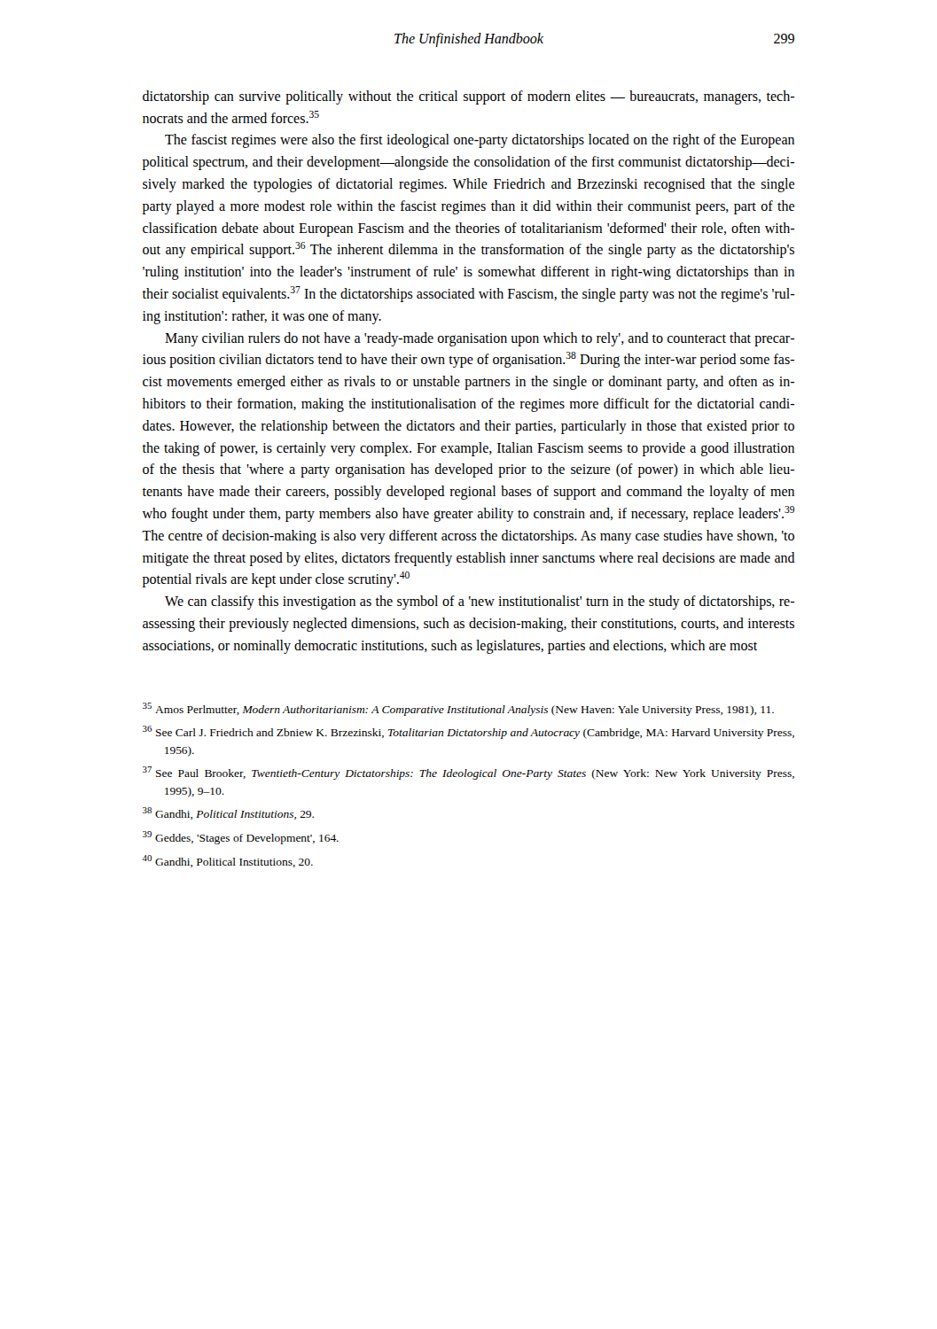The Unfinished Handbook 299
dictatorship can survive politically without the critical support of modern elites — bureaucrats, managers, technocrats and the armed forces.35
The fascist regimes were also the first ideological one-party dictatorships located on the right of the European political spectrum, and their development—alongside the consolidation of the first communist dictatorship—decisively marked the typologies of dictatorial regimes. While Friedrich and Brzezinski recognised that the single party played a more modest role within the fascist regimes than it did within their communist peers, part of the classification debate about European Fascism and the theories of totalitarianism 'deformed' their role, often without any empirical support.36 The inherent dilemma in the transformation of the single party as the dictatorship's 'ruling institution' into the leader's 'instrument of rule' is somewhat different in right-wing dictatorships than in their socialist equivalents.37 In the dictatorships associated with Fascism, the single party was not the regime's 'ruling institution': rather, it was one of many.
Many civilian rulers do not have a 'ready-made organisation upon which to rely', and to counteract that precarious position civilian dictators tend to have their own type of organisation.38 During the inter-war period some fascist movements emerged either as rivals to or unstable partners in the single or dominant party, and often as inhibitors to their formation, making the institutionalisation of the regimes more difficult for the dictatorial candidates. However, the relationship between the dictators and their parties, particularly in those that existed prior to the taking of power, is certainly very complex. For example, Italian Fascism seems to provide a good illustration of the thesis that 'where a party organisation has developed prior to the seizure (of power) in which able lieutenants have made their careers, possibly developed regional bases of support and command the loyalty of men who fought under them, party members also have greater ability to constrain and, if necessary, replace leaders'.39 The centre of decision-making is also very different across the dictatorships. As many case studies have shown, 'to mitigate the threat posed by elites, dictators frequently establish inner sanctums where real decisions are made and potential rivals are kept under close scrutiny'.40
We can classify this investigation as the symbol of a 'new institutionalist' turn in the study of dictatorships, reassessing their previously neglected dimensions, such as decision-making, their constitutions, courts, and interests associations, or nominally democratic institutions, such as legislatures, parties and elections, which are most
35 Amos Perlmutter, Modern Authoritarianism: A Comparative Institutional Analysis (New Haven: Yale University Press, 1981), 11.
36 See Carl J. Friedrich and Zbniew K. Brzezinski, Totalitarian Dictatorship and Autocracy (Cambridge, MA: Harvard University Press, 1956).
37 See Paul Brooker, Twentieth-Century Dictatorships: The Ideological One-Party States (New York: New York University Press, 1995), 9–10.
38 Gandhi, Political Institutions, 29.
39 Geddes, 'Stages of Development', 164.
40 Gandhi, Political Institutions, 20.